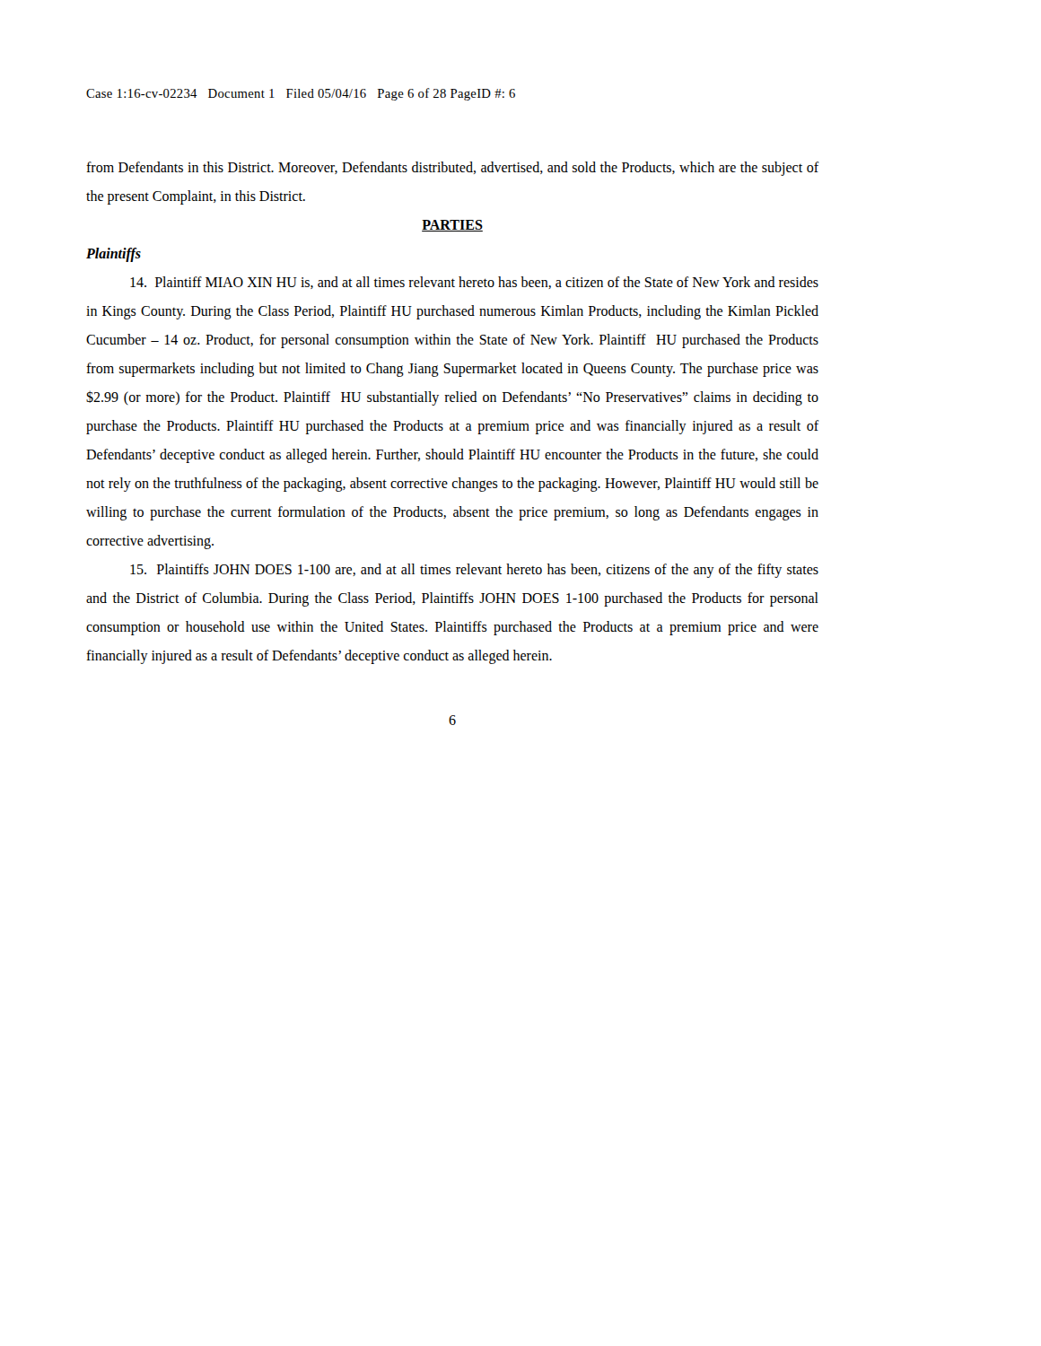Case 1:16-cv-02234 Document 1 Filed 05/04/16 Page 6 of 28 PageID #: 6
from Defendants in this District. Moreover, Defendants distributed, advertised, and sold the Products, which are the subject of the present Complaint, in this District.
PARTIES
Plaintiffs
14. Plaintiff MIAO XIN HU is, and at all times relevant hereto has been, a citizen of the State of New York and resides in Kings County. During the Class Period, Plaintiff HU purchased numerous Kimlan Products, including the Kimlan Pickled Cucumber – 14 oz. Product, for personal consumption within the State of New York. Plaintiff HU purchased the Products from supermarkets including but not limited to Chang Jiang Supermarket located in Queens County. The purchase price was $2.99 (or more) for the Product. Plaintiff HU substantially relied on Defendants’ “No Preservatives” claims in deciding to purchase the Products. Plaintiff HU purchased the Products at a premium price and was financially injured as a result of Defendants’ deceptive conduct as alleged herein. Further, should Plaintiff HU encounter the Products in the future, she could not rely on the truthfulness of the packaging, absent corrective changes to the packaging. However, Plaintiff HU would still be willing to purchase the current formulation of the Products, absent the price premium, so long as Defendants engages in corrective advertising.
15. Plaintiffs JOHN DOES 1-100 are, and at all times relevant hereto has been, citizens of the any of the fifty states and the District of Columbia. During the Class Period, Plaintiffs JOHN DOES 1-100 purchased the Products for personal consumption or household use within the United States. Plaintiffs purchased the Products at a premium price and were financially injured as a result of Defendants’ deceptive conduct as alleged herein.
6